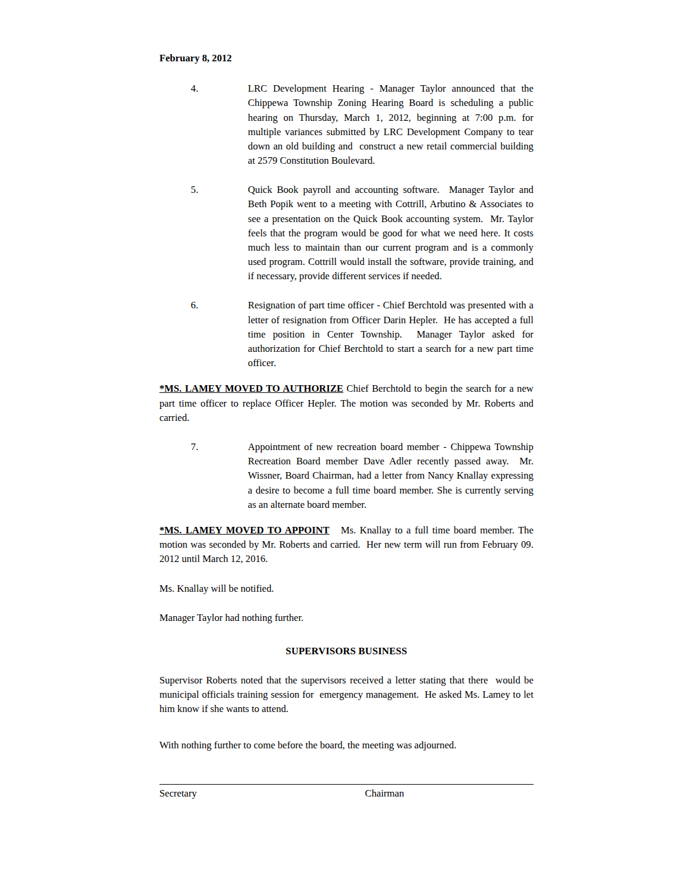February 8, 2012
4. LRC Development Hearing - Manager Taylor announced that the Chippewa Township Zoning Hearing Board is scheduling a public hearing on Thursday, March 1, 2012, beginning at 7:00 p.m. for multiple variances submitted by LRC Development Company to tear down an old building and construct a new retail commercial building at 2579 Constitution Boulevard.
5. Quick Book payroll and accounting software. Manager Taylor and Beth Popik went to a meeting with Cottrill, Arbutino & Associates to see a presentation on the Quick Book accounting system. Mr. Taylor feels that the program would be good for what we need here. It costs much less to maintain than our current program and is a commonly used program. Cottrill would install the software, provide training, and if necessary, provide different services if needed.
6. Resignation of part time officer - Chief Berchtold was presented with a letter of resignation from Officer Darin Hepler. He has accepted a full time position in Center Township. Manager Taylor asked for authorization for Chief Berchtold to start a search for a new part time officer.
*MS. LAMEY MOVED TO AUTHORIZE Chief Berchtold to begin the search for a new part time officer to replace Officer Hepler. The motion was seconded by Mr. Roberts and carried.
7. Appointment of new recreation board member - Chippewa Township Recreation Board member Dave Adler recently passed away. Mr. Wissner, Board Chairman, had a letter from Nancy Knallay expressing a desire to become a full time board member. She is currently serving as an alternate board member.
*MS. LAMEY MOVED TO APPOINT Ms. Knallay to a full time board member. The motion was seconded by Mr. Roberts and carried. Her new term will run from February 09. 2012 until March 12, 2016.
Ms. Knallay will be notified.
Manager Taylor had nothing further.
SUPERVISORS BUSINESS
Supervisor Roberts noted that the supervisors received a letter stating that there would be municipal officials training session for emergency management. He asked Ms. Lamey to let him know if she wants to attend.
With nothing further to come before the board, the meeting was adjourned.
Secretary Chairman